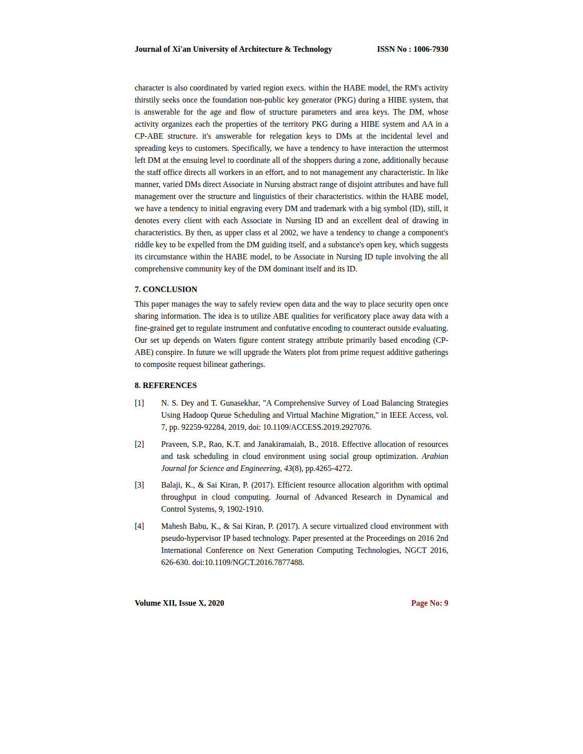Journal of Xi'an University of Architecture & Technology
ISSN No : 1006-7930
character is also coordinated by varied region execs. within the HABE model, the RM's activity thirstily seeks once the foundation non-public key generator (PKG) during a HIBE system, that is answerable for the age and flow of structure parameters and area keys. The DM, whose activity organizes each the properties of the territory PKG during a HIBE system and AA in a CP-ABE structure. it's answerable for relegation keys to DMs at the incidental level and spreading keys to customers. Specifically, we have a tendency to have interaction the uttermost left DM at the ensuing level to coordinate all of the shoppers during a zone, additionally because the staff office directs all workers in an effort, and to not management any characteristic. In like manner, varied DMs direct Associate in Nursing abstract range of disjoint attributes and have full management over the structure and linguistics of their characteristics. within the HABE model, we have a tendency to initial engraving every DM and trademark with a big symbol (ID), still, it denotes every client with each Associate in Nursing ID and an excellent deal of drawing in characteristics. By then, as upper class et al 2002, we have a tendency to change a component's riddle key to be expelled from the DM guiding itself, and a substance's open key, which suggests its circumstance within the HABE model, to be Associate in Nursing ID tuple involving the all comprehensive community key of the DM dominant itself and its ID.
7. CONCLUSION
This paper manages the way to safely review open data and the way to place security open once sharing information. The idea is to utilize ABE qualities for verificatory place away data with a fine-grained get to regulate instrument and confutative encoding to counteract outside evaluating. Our set up depends on Waters figure content strategy attribute primarily based encoding (CP-ABE) conspire. In future we will upgrade the Waters plot from prime request additive gatherings to composite request bilinear gatherings.
8. REFERENCES
N. S. Dey and T. Gunasekhar, "A Comprehensive Survey of Load Balancing Strategies Using Hadoop Queue Scheduling and Virtual Machine Migration," in IEEE Access, vol. 7, pp. 92259-92284, 2019, doi: 10.1109/ACCESS.2019.2927076.
Praveen, S.P., Rao, K.T. and Janakiramaiah, B., 2018. Effective allocation of resources and task scheduling in cloud environment using social group optimization. Arabian Journal for Science and Engineering, 43(8), pp.4265-4272.
Balaji, K., & Sai Kiran, P. (2017). Efficient resource allocation algorithm with optimal throughput in cloud computing. Journal of Advanced Research in Dynamical and Control Systems, 9, 1902-1910.
Mahesh Babu, K., & Sai Kiran, P. (2017). A secure virtualized cloud environment with pseudo-hypervisor IP based technology. Paper presented at the Proceedings on 2016 2nd International Conference on Next Generation Computing Technologies, NGCT 2016, 626-630. doi:10.1109/NGCT.2016.7877488.
Volume XII, Issue X, 2020
Page No: 9